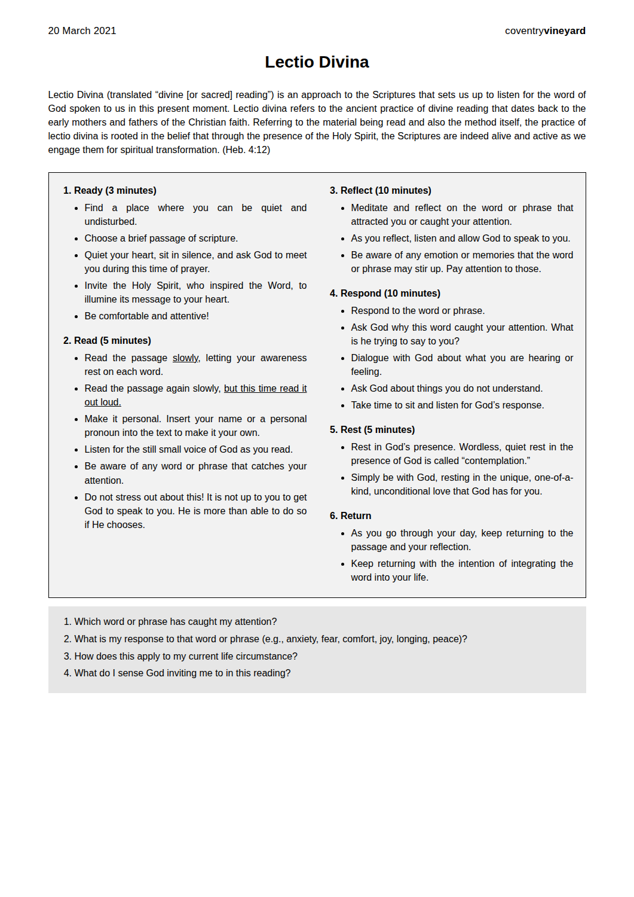20 March 2021 coventryvineyard
Lectio Divina
Lectio Divina (translated “divine [or sacred] reading”) is an approach to the Scriptures that sets us up to listen for the word of God spoken to us in this present moment. Lectio divina refers to the ancient practice of divine reading that dates back to the early mothers and fathers of the Christian faith. Referring to the material being read and also the method itself, the practice of lectio divina is rooted in the belief that through the presence of the Holy Spirit, the Scriptures are indeed alive and active as we engage them for spiritual transformation. (Heb. 4:12)
Ready (3 minutes)
Find a place where you can be quiet and undisturbed.
Choose a brief passage of scripture.
Quiet your heart, sit in silence, and ask God to meet you during this time of prayer.
Invite the Holy Spirit, who inspired the Word, to illumine its message to your heart.
Be comfortable and attentive!
Read (5 minutes)
Read the passage slowly, letting your awareness rest on each word.
Read the passage again slowly, but this time read it out loud.
Make it personal. Insert your name or a personal pronoun into the text to make it your own.
Listen for the still small voice of God as you read.
Be aware of any word or phrase that catches your attention.
Do not stress out about this! It is not up to you to get God to speak to you. He is more than able to do so if He chooses.
Reflect (10 minutes)
Meditate and reflect on the word or phrase that attracted you or caught your attention.
As you reflect, listen and allow God to speak to you.
Be aware of any emotion or memories that the word or phrase may stir up. Pay attention to those.
Respond (10 minutes)
Respond to the word or phrase.
Ask God why this word caught your attention. What is he trying to say to you?
Dialogue with God about what you are hearing or feeling.
Ask God about things you do not understand.
Take time to sit and listen for God’s response.
Rest (5 minutes)
Rest in God’s presence. Wordless, quiet rest in the presence of God is called “contemplation.”
Simply be with God, resting in the unique, one-of-a-kind, unconditional love that God has for you.
Return
As you go through your day, keep returning to the passage and your reflection.
Keep returning with the intention of integrating the word into your life.
Which word or phrase has caught my attention?
What is my response to that word or phrase (e.g., anxiety, fear, comfort, joy, longing, peace)?
How does this apply to my current life circumstance?
What do I sense God inviting me to in this reading?